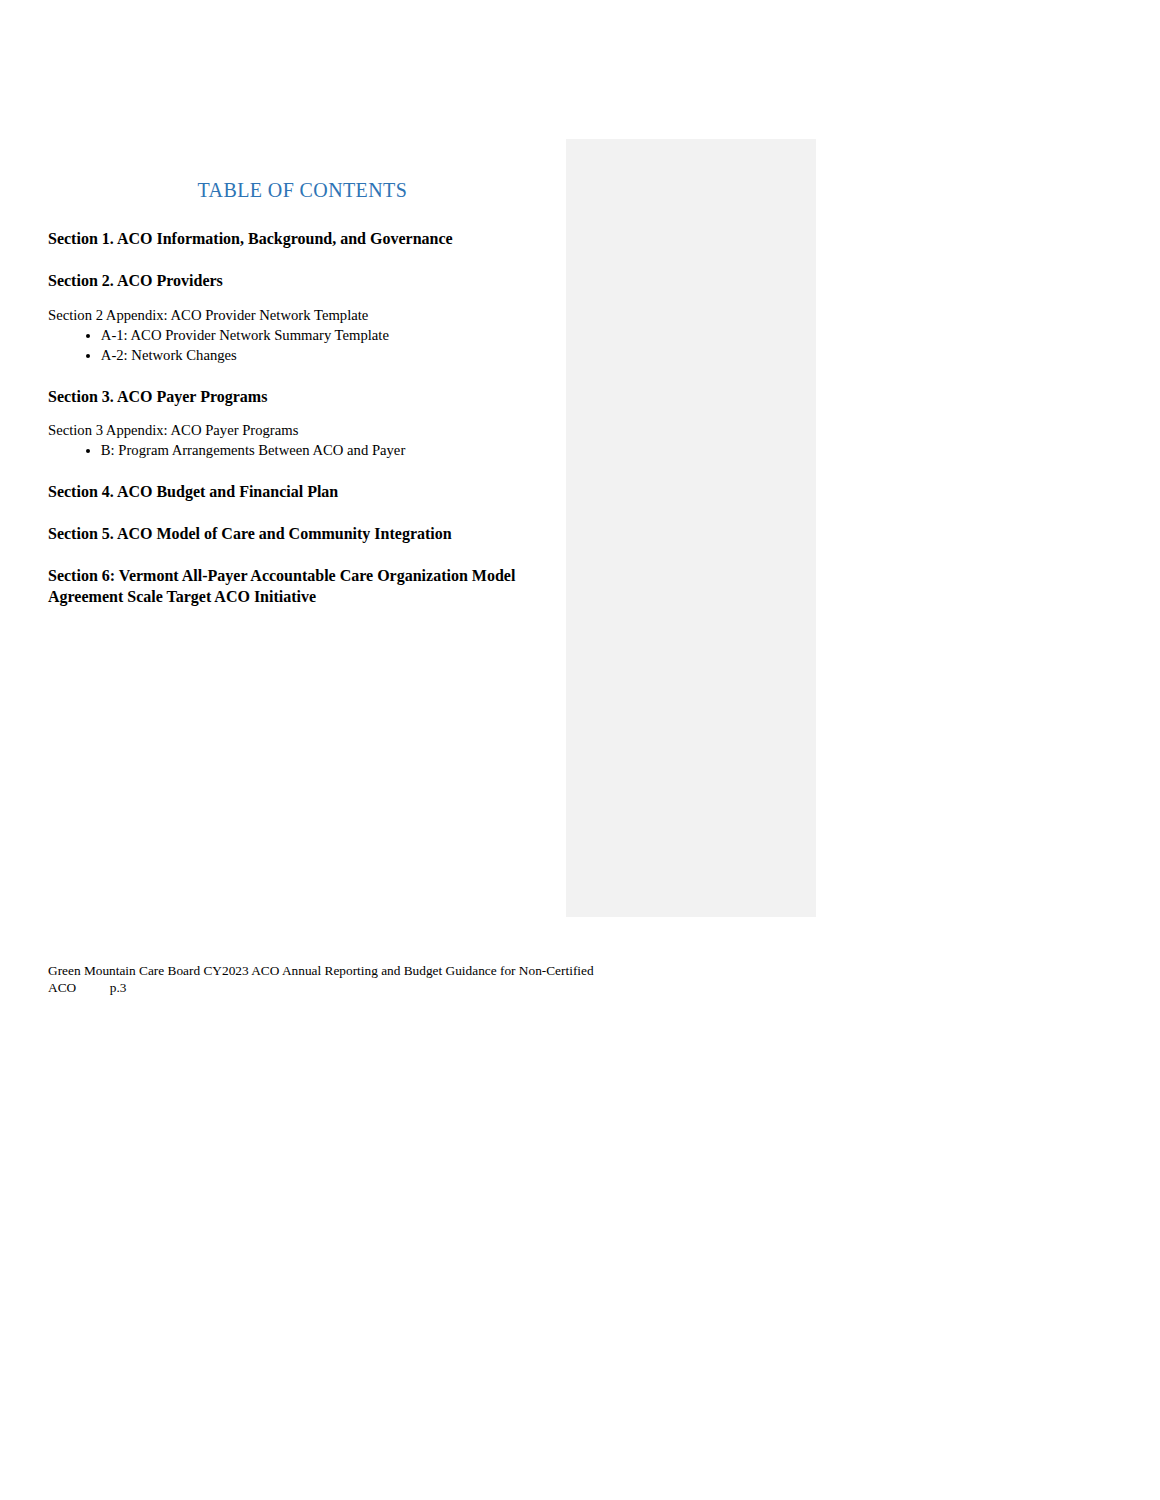Table of Contents
Section 1. ACO Information, Background, and Governance
Section 2. ACO Providers
Section 2 Appendix: ACO Provider Network Template
A-1: ACO Provider Network Summary Template
A-2: Network Changes
Section 3. ACO Payer Programs
Section 3 Appendix: ACO Payer Programs
B: Program Arrangements Between ACO and Payer
Section 4. ACO Budget and Financial Plan
Section 5. ACO Model of Care and Community Integration
Section 6: Vermont All-Payer Accountable Care Organization Model Agreement Scale Target ACO Initiative
Green Mountain Care Board CY2023 ACO Annual Reporting and Budget Guidance for Non-Certified ACOp.3